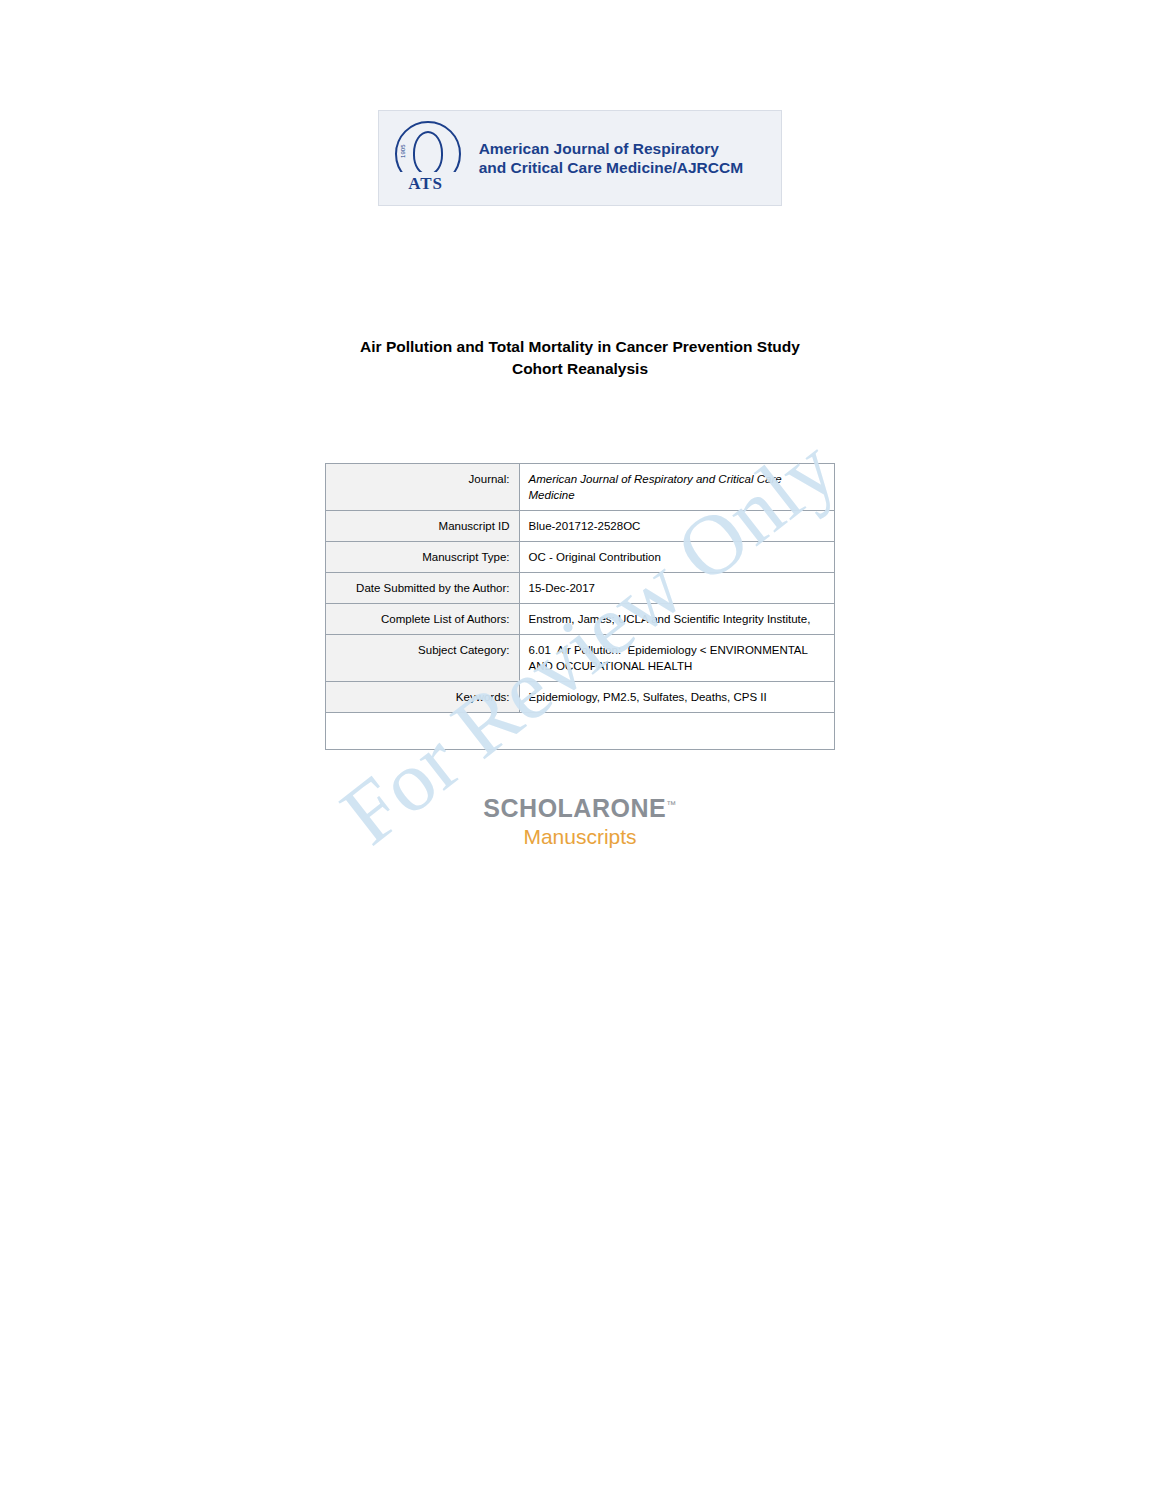1905
ATS
American Journal of Respiratory
and Critical Care Medicine/AJRCCM
Air Pollution and Total Mortality in Cancer Prevention Study
Cohort Reanalysis
| Journal: | American Journal of Respiratory and Critical Care Medicine |
| Manuscript ID | Blue-201712-2528OC |
| Manuscript Type: | OC - Original Contribution |
| Date Submitted by the Author: | 15-Dec-2017 |
| Complete List of Authors: | Enstrom, James; UCLA and Scientific Integrity Institute, |
| Subject Category: | 6.01 Air Pollution: Epidemiology < ENVIRONMENTAL AND OCCUPATIONAL HEALTH |
| Keywords: | Epidemiology, PM2.5, Sulfates, Deaths, CPS II |
SCHOLARONE™
Manuscripts
For Review Only